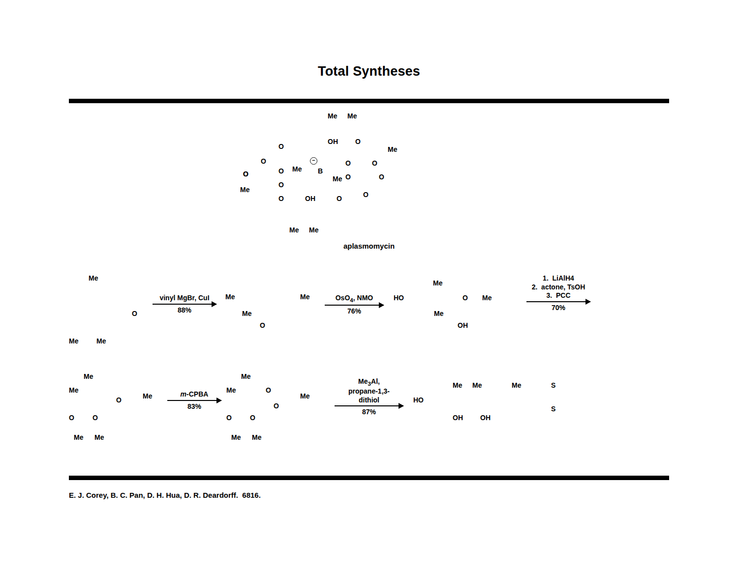Total Syntheses
Me Me OH O Me O O O O Me B − O O O Me O O O O Me O OH O Me Me
aplasmomycin
Me Me Me O
vinyl MgBr, CuI 88%
Me Me Me O
OsO4, NMO 76%
HO Me Me O Me OH
1. LiAlH4
2. actone, TsOH
3. PCC 70%
Me Me Me O O O Me Me
m-CPBA 83%
Me Me Me O O O O Me Me
Me3Al,
propane-1,3-
dithiol 87%
HO Me Me OH OH Me S S
E. J. Corey, B. C. Pan, D. H. Hua, D. R. Deardorff. 6816.